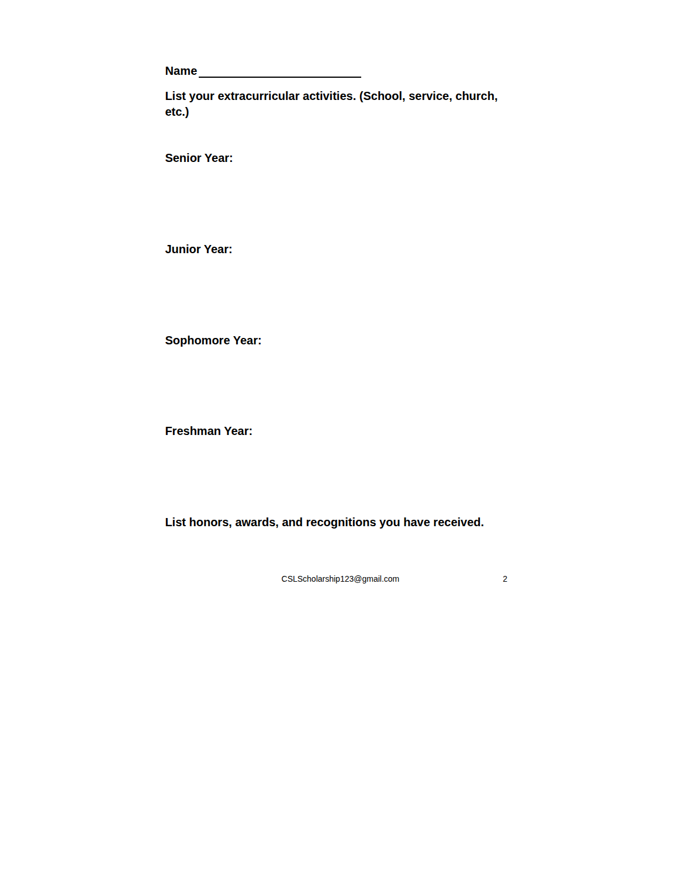Name
List your extracurricular activities. (School, service, church, etc.)
Senior Year:
Junior Year:
Sophomore Year:
Freshman Year:
List honors, awards, and recognitions you have received.
CSLScholarship123@gmail.com 2